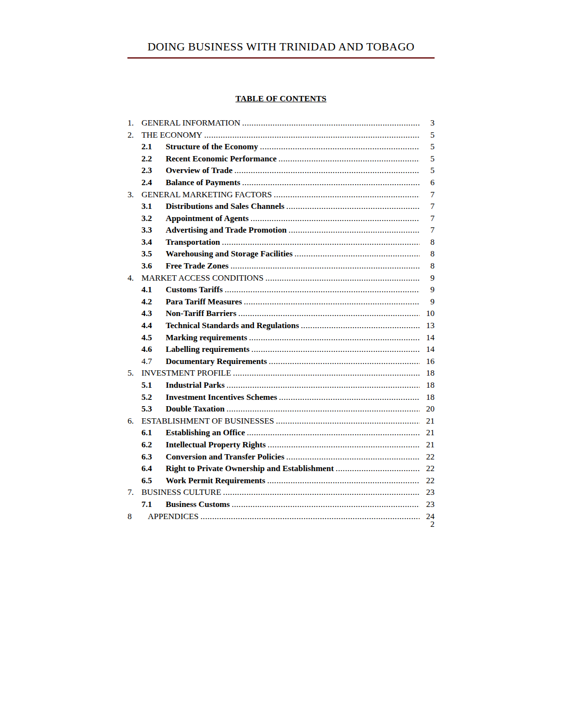DOING BUSINESS WITH TRINIDAD AND TOBAGO
TABLE OF CONTENTS
1. GENERAL INFORMATION................................................................................. 3
2. THE ECONOMY....................................................................................................... 5
2.1 Structure of the Economy............................................................................... 5
2.2 Recent Economic Performance....................................................................... 5
2.3 Overview of Trade......................................................................................... 5
2.4 Balance of Payments....................................................................................... 6
3. GENERAL MARKETING FACTORS..................................................................... 7
3.1 Distributions and Sales Channels.................................................................... 7
3.2 Appointment of Agents.................................................................................... 7
3.3 Advertising and Trade Promotion................................................................. 7
3.4 Transportation............................................................................................... 8
3.5 Warehousing and Storage Facilities............................................................. 8
3.6 Free Trade Zones........................................................................................... 8
4. MARKET ACCESS CONDITIONS........................................................................ 9
4.1 Customs Tariffs................................................................................................ 9
4.2 Para Tariff Measures....................................................................................... 9
4.3 Non-Tariff Barriers......................................................................................... 10
4.4 Technical Standards and Regulations.......................................................... 13
4.5 Marking requirements..................................................................................... 14
4.6 Labelling requirements................................................................................... 14
4.7 Documentary Requirements......................................................................... 16
5. INVESTMENT PROFILE....................................................................................... 18
5.1 Industrial Parks.............................................................................................. 18
5.2 Investment Incentives Schemes..................................................................... 18
5.3 Double Taxation............................................................................................. 20
6. ESTABLISHMENT OF BUSINESSES................................................................... 21
6.1 Establishing an Office...................................................................................... 21
6.2 Intellectual Property Rights.......................................................................... 21
6.3 Conversion and Transfer Policies.................................................................. 22
6.4 Right to Private Ownership and Establishment......................................... 22
6.5 Work Permit Requirements.......................................................................... 22
7. BUSINESS CULTURE........................................................................................... 23
7.1 Business Customs........................................................................................... 23
8 APPENDICES..................................................................................................... 24
2